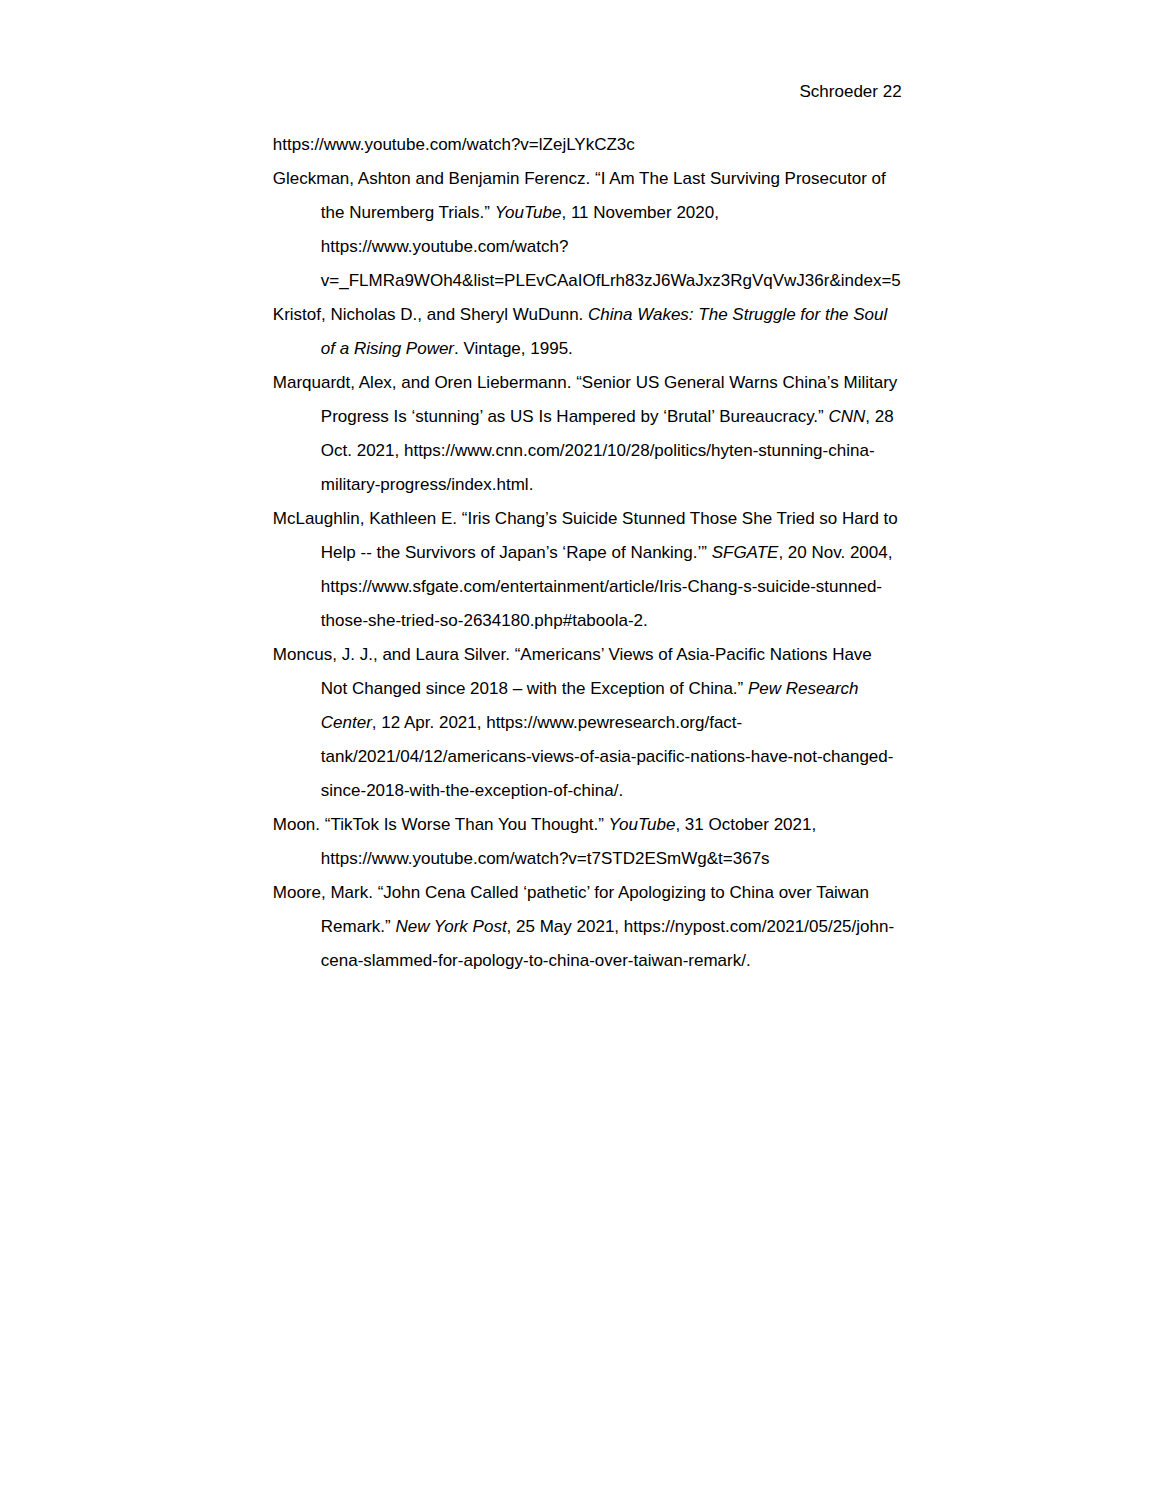Schroeder 22
https://www.youtube.com/watch?v=lZejLYkCZ3c
Gleckman, Ashton and Benjamin Ferencz. “I Am The Last Surviving Prosecutor of the Nuremberg Trials.” YouTube, 11 November 2020, https://www.youtube.com/watch?v=_FLMRa9WOh4&list=PLEvCAaIOfLrh83zJ6WaJxz3RgVqVwJ36r&index=5
Kristof, Nicholas D., and Sheryl WuDunn. China Wakes: The Struggle for the Soul of a Rising Power. Vintage, 1995.
Marquardt, Alex, and Oren Liebermann. “Senior US General Warns China’s Military Progress Is ‘stunning’ as US Is Hampered by ‘Brutal’ Bureaucracy.” CNN, 28 Oct. 2021, https://www.cnn.com/2021/10/28/politics/hyten-stunning-china-military-progress/index.html.
McLaughlin, Kathleen E. “Iris Chang’s Suicide Stunned Those She Tried so Hard to Help -- the Survivors of Japan’s ‘Rape of Nanking.’” SFGATE, 20 Nov. 2004, https://www.sfgate.com/entertainment/article/Iris-Chang-s-suicide-stunned-those-she-tried-so-2634180.php#taboola-2.
Moncus, J. J., and Laura Silver. “Americans’ Views of Asia-Pacific Nations Have Not Changed since 2018 – with the Exception of China.” Pew Research Center, 12 Apr. 2021, https://www.pewresearch.org/fact-tank/2021/04/12/americans-views-of-asia-pacific-nations-have-not-changed-since-2018-with-the-exception-of-china/.
Moon. “TikTok Is Worse Than You Thought.” YouTube, 31 October 2021, https://www.youtube.com/watch?v=t7STD2ESmWg&t=367s
Moore, Mark. “John Cena Called ‘pathetic’ for Apologizing to China over Taiwan Remark.” New York Post, 25 May 2021, https://nypost.com/2021/05/25/john-cena-slammed-for-apology-to-china-over-taiwan-remark/.